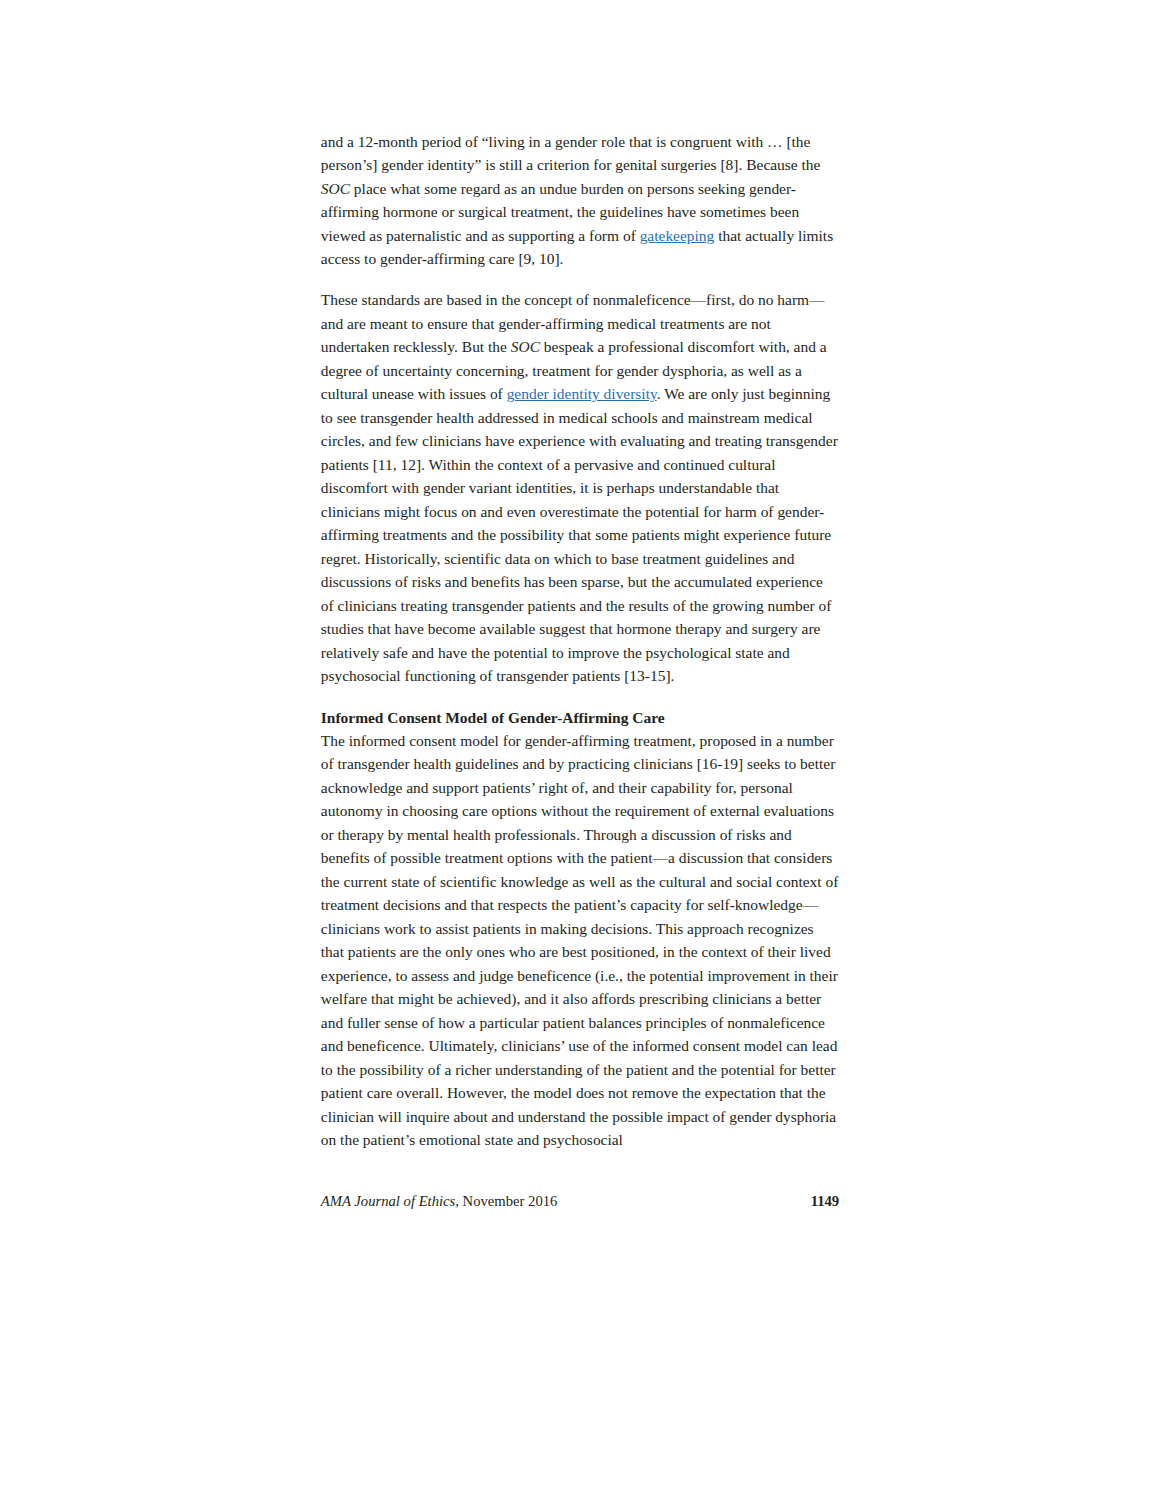and a 12-month period of “living in a gender role that is congruent with … [the person’s] gender identity” is still a criterion for genital surgeries [8]. Because the SOC place what some regard as an undue burden on persons seeking gender-affirming hormone or surgical treatment, the guidelines have sometimes been viewed as paternalistic and as supporting a form of gatekeeping that actually limits access to gender-affirming care [9, 10].
These standards are based in the concept of nonmaleficence—first, do no harm—and are meant to ensure that gender-affirming medical treatments are not undertaken recklessly. But the SOC bespeak a professional discomfort with, and a degree of uncertainty concerning, treatment for gender dysphoria, as well as a cultural unease with issues of gender identity diversity. We are only just beginning to see transgender health addressed in medical schools and mainstream medical circles, and few clinicians have experience with evaluating and treating transgender patients [11, 12]. Within the context of a pervasive and continued cultural discomfort with gender variant identities, it is perhaps understandable that clinicians might focus on and even overestimate the potential for harm of gender-affirming treatments and the possibility that some patients might experience future regret. Historically, scientific data on which to base treatment guidelines and discussions of risks and benefits has been sparse, but the accumulated experience of clinicians treating transgender patients and the results of the growing number of studies that have become available suggest that hormone therapy and surgery are relatively safe and have the potential to improve the psychological state and psychosocial functioning of transgender patients [13-15].
Informed Consent Model of Gender-Affirming Care
The informed consent model for gender-affirming treatment, proposed in a number of transgender health guidelines and by practicing clinicians [16-19] seeks to better acknowledge and support patients’ right of, and their capability for, personal autonomy in choosing care options without the requirement of external evaluations or therapy by mental health professionals. Through a discussion of risks and benefits of possible treatment options with the patient—a discussion that considers the current state of scientific knowledge as well as the cultural and social context of treatment decisions and that respects the patient’s capacity for self-knowledge—clinicians work to assist patients in making decisions. This approach recognizes that patients are the only ones who are best positioned, in the context of their lived experience, to assess and judge beneficence (i.e., the potential improvement in their welfare that might be achieved), and it also affords prescribing clinicians a better and fuller sense of how a particular patient balances principles of nonmaleficence and beneficence. Ultimately, clinicians’ use of the informed consent model can lead to the possibility of a richer understanding of the patient and the potential for better patient care overall. However, the model does not remove the expectation that the clinician will inquire about and understand the possible impact of gender dysphoria on the patient’s emotional state and psychosocial
AMA Journal of Ethics, November 2016 1149